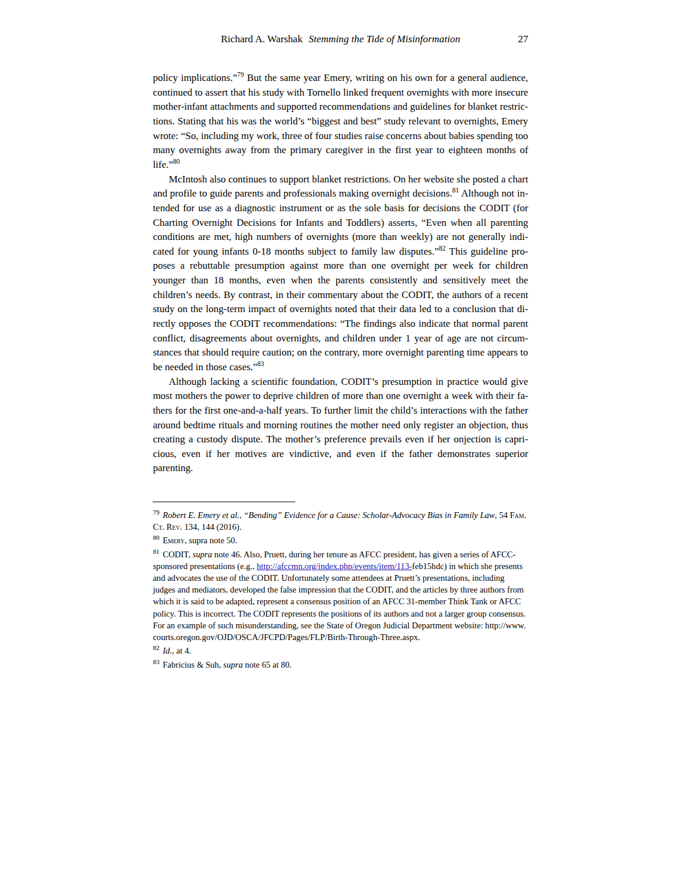Richard A. Warshak Stemming the Tide of Misinformation 27
policy implications.”79 But the same year Emery, writing on his own for a general audience, continued to assert that his study with Tornello linked frequent overnights with more insecure mother-infant attachments and supported recommendations and guidelines for blanket restrictions. Stating that his was the world’s “biggest and best” study relevant to overnights, Emery wrote: “So, including my work, three of four studies raise concerns about babies spending too many overnights away from the primary caregiver in the first year to eighteen months of life.”80
McIntosh also continues to support blanket restrictions. On her website she posted a chart and profile to guide parents and professionals making overnight decisions.81 Although not intended for use as a diagnostic instrument or as the sole basis for decisions the CODIT (for Charting Overnight Decisions for Infants and Toddlers) asserts, “Even when all parenting conditions are met, high numbers of overnights (more than weekly) are not generally indicated for young infants 0-18 months subject to family law disputes.”82 This guideline proposes a rebuttable presumption against more than one overnight per week for children younger than 18 months, even when the parents consistently and sensitively meet the children’s needs. By contrast, in their commentary about the CODIT, the authors of a recent study on the long-term impact of overnights noted that their data led to a conclusion that directly opposes the CODIT recommendations: “The findings also indicate that normal parent conflict, disagreements about overnights, and children under 1 year of age are not circumstances that should require caution; on the contrary, more overnight parenting time appears to be needed in those cases.”83
Although lacking a scientific foundation, CODIT’s presumption in practice would give most mothers the power to deprive children of more than one overnight a week with their fathers for the first one-and-a-half years. To further limit the child’s interactions with the father around bedtime rituals and morning routines the mother need only register an objection, thus creating a custody dispute. The mother’s preference prevails even if her onjection is capricious, even if her motives are vindictive, and even if the father demonstrates superior parenting.
79 Robert E. Emery et al., “Bending” Evidence for a Cause: Scholar-Advocacy Bias in Family Law, 54 Fam. Ct. Rev. 134, 144 (2016).
80 Emery, supra note 50.
81 CODIT, supra note 46. Also, Pruett, during her tenure as AFCC president, has given a series of AFCC-sponsored presentations (e.g., http://afccmn.org/index.php/events/item/113-feb15hdc) in which she presents and advocates the use of the CODIT. Unfortunately some attendees at Pruett’s presentations, including judges and mediators, developed the false impression that the CODIT, and the articles by three authors from which it is said to be adapted, represent a consensus position of an AFCC 31-member Think Tank or AFCC policy. This is incorrect. The CODIT represents the positions of its authors and not a larger group consensus. For an example of such misunderstanding, see the State of Oregon Judicial Department website: http://www.courts.oregon.gov/OJD/OSCA/JFCPD/Pages/FLP/Birth-Through-Three.aspx.
82 Id., at 4.
83 Fabricius & Suh, supra note 65 at 80.